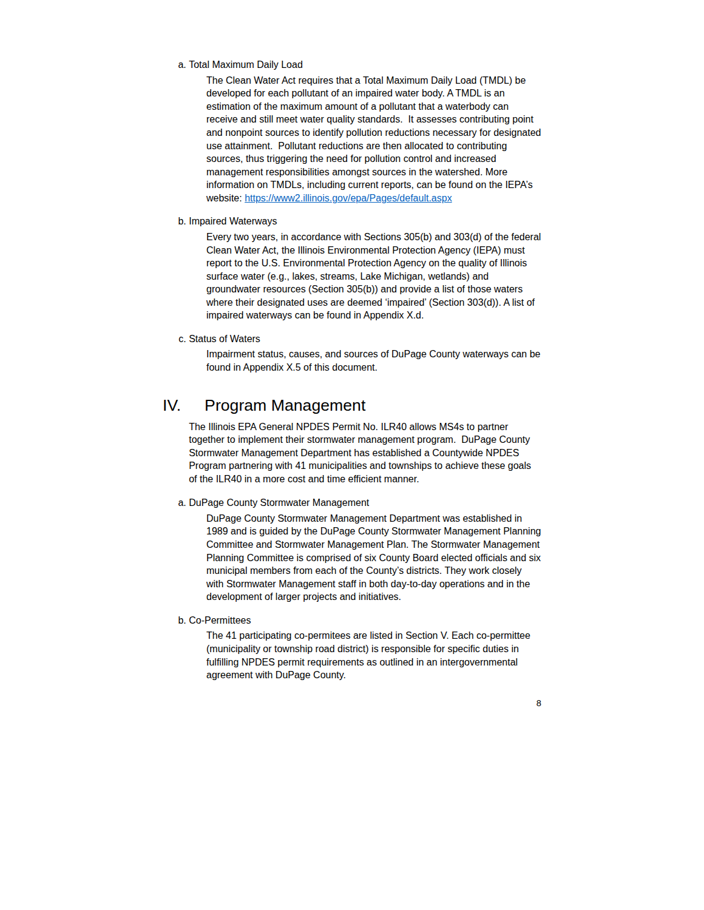Total Maximum Daily Load
The Clean Water Act requires that a Total Maximum Daily Load (TMDL) be developed for each pollutant of an impaired water body. A TMDL is an estimation of the maximum amount of a pollutant that a waterbody can receive and still meet water quality standards. It assesses contributing point and nonpoint sources to identify pollution reductions necessary for designated use attainment. Pollutant reductions are then allocated to contributing sources, thus triggering the need for pollution control and increased management responsibilities amongst sources in the watershed. More information on TMDLs, including current reports, can be found on the IEPA’s website: https://www2.illinois.gov/epa/Pages/default.aspx
Impaired Waterways
Every two years, in accordance with Sections 305(b) and 303(d) of the federal Clean Water Act, the Illinois Environmental Protection Agency (IEPA) must report to the U.S. Environmental Protection Agency on the quality of Illinois surface water (e.g., lakes, streams, Lake Michigan, wetlands) and groundwater resources (Section 305(b)) and provide a list of those waters where their designated uses are deemed ‘impaired’ (Section 303(d)). A list of impaired waterways can be found in Appendix X.d.
Status of Waters
Impairment status, causes, and sources of DuPage County waterways can be found in Appendix X.5 of this document.
IV. Program Management
The Illinois EPA General NPDES Permit No. ILR40 allows MS4s to partner together to implement their stormwater management program. DuPage County Stormwater Management Department has established a Countywide NPDES Program partnering with 41 municipalities and townships to achieve these goals of the ILR40 in a more cost and time efficient manner.
DuPage County Stormwater Management
DuPage County Stormwater Management Department was established in 1989 and is guided by the DuPage County Stormwater Management Planning Committee and Stormwater Management Plan. The Stormwater Management Planning Committee is comprised of six County Board elected officials and six municipal members from each of the County’s districts. They work closely with Stormwater Management staff in both day-to-day operations and in the development of larger projects and initiatives.
Co-Permittees
The 41 participating co-permitees are listed in Section V. Each co-permittee (municipality or township road district) is responsible for specific duties in fulfilling NPDES permit requirements as outlined in an intergovernmental agreement with DuPage County.
8